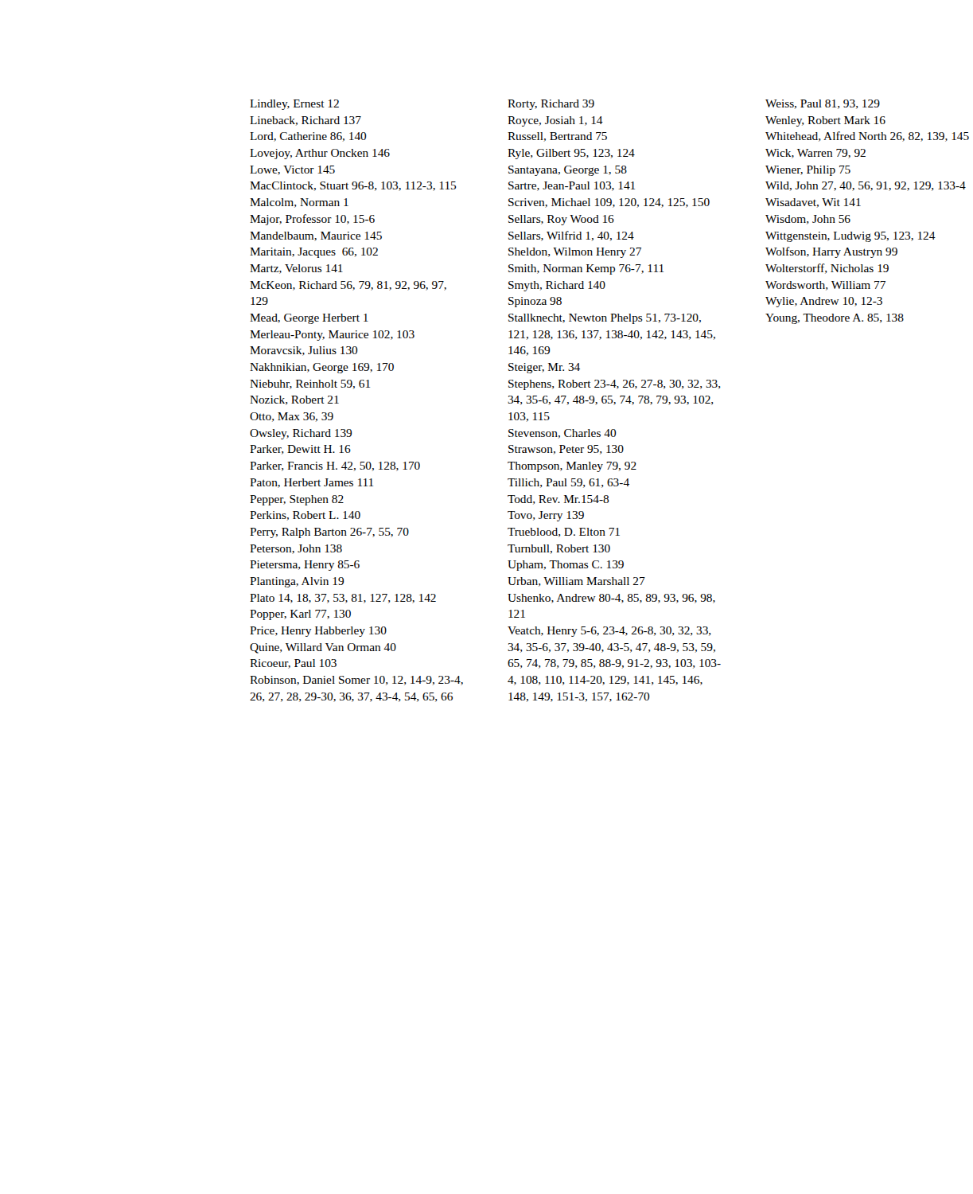Lindley, Ernest 12
Lineback, Richard 137
Lord, Catherine 86, 140
Lovejoy, Arthur Oncken 146
Lowe, Victor 145
MacClintock, Stuart 96-8, 103, 112-3, 115
Malcolm, Norman 1
Major, Professor 10, 15-6
Mandelbaum, Maurice 145
Maritain, Jacques 66, 102
Martz, Velorus 141
McKeon, Richard 56, 79, 81, 92, 96, 97, 129
Mead, George Herbert 1
Merleau-Ponty, Maurice 102, 103
Moravcsik, Julius 130
Nakhnikian, George 169, 170
Niebuhr, Reinholt 59, 61
Nozick, Robert 21
Otto, Max 36, 39
Owsley, Richard 139
Parker, Dewitt H. 16
Parker, Francis H. 42, 50, 128, 170
Paton, Herbert James 111
Pepper, Stephen 82
Perkins, Robert L. 140
Perry, Ralph Barton 26-7, 55, 70
Peterson, John 138
Pietersma, Henry 85-6
Plantinga, Alvin 19
Plato 14, 18, 37, 53, 81, 127, 128, 142
Popper, Karl 77, 130
Price, Henry Habberley 130
Quine, Willard Van Orman 40
Ricoeur, Paul 103
Robinson, Daniel Somer 10, 12, 14-9, 23-4, 26, 27, 28, 29-30, 36, 37, 43-4, 54, 65, 66
Rorty, Richard 39
Royce, Josiah 1, 14
Russell, Bertrand 75
Ryle, Gilbert 95, 123, 124
Santayana, George 1, 58
Sartre, Jean-Paul 103, 141
Scriven, Michael 109, 120, 124, 125, 150
Sellars, Roy Wood 16
Sellars, Wilfrid 1, 40, 124
Sheldon, Wilmon Henry 27
Smith, Norman Kemp 76-7, 111
Smyth, Richard 140
Spinoza 98
Stallknecht, Newton Phelps 51, 73-120, 121, 128, 136, 137, 138-40, 142, 143, 145, 146, 169
Steiger, Mr. 34
Stephens, Robert 23-4, 26, 27-8, 30, 32, 33, 34, 35-6, 47, 48-9, 65, 74, 78, 79, 93, 102, 103, 115
Stevenson, Charles 40
Strawson, Peter 95, 130
Thompson, Manley 79, 92
Tillich, Paul 59, 61, 63-4
Todd, Rev. Mr.154-8
Tovo, Jerry 139
Trueblood, D. Elton 71
Turnbull, Robert 130
Upham, Thomas C. 139
Urban, William Marshall 27
Ushenko, Andrew 80-4, 85, 89, 93, 96, 98, 121
Veatch, Henry 5-6, 23-4, 26-8, 30, 32, 33, 34, 35-6, 37, 39-40, 43-5, 47, 48-9, 53, 59, 65, 74, 78, 79, 85, 88-9, 91-2, 93, 103, 103-4, 108, 110, 114-20, 129, 141, 145, 146, 148, 149, 151-3, 157, 162-70
Weiss, Paul 81, 93, 129
Wenley, Robert Mark 16
Whitehead, Alfred North 26, 82, 139, 145
Wick, Warren 79, 92
Wiener, Philip 75
Wild, John 27, 40, 56, 91, 92, 129, 133-4
Wisadavet, Wit 141
Wisdom, John 56
Wittgenstein, Ludwig 95, 123, 124
Wolfson, Harry Austryn 99
Wolterstorff, Nicholas 19
Wordsworth, William 77
Wylie, Andrew 10, 12-3
Young, Theodore A. 85, 138